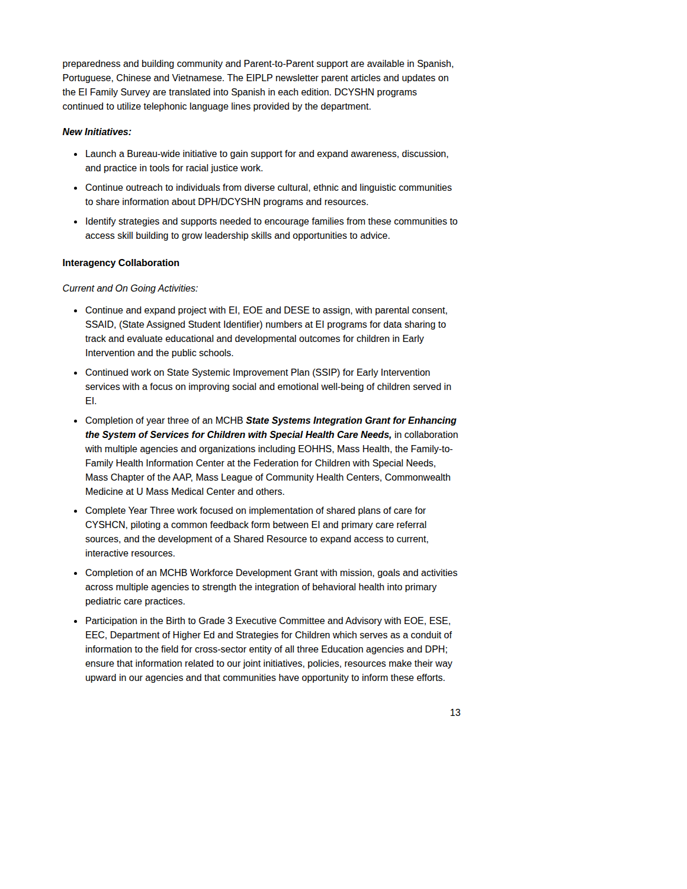preparedness and building community and Parent-to-Parent support are available in Spanish, Portuguese, Chinese and Vietnamese. The EIPLP newsletter parent articles and updates on the EI Family Survey are translated into Spanish in each edition. DCYSHN programs continued to utilize telephonic language lines provided by the department.
New Initiatives:
Launch a Bureau-wide initiative to gain support for and expand awareness, discussion, and practice in tools for racial justice work.
Continue outreach to individuals from diverse cultural, ethnic and linguistic communities to share information about DPH/DCYSHN programs and resources.
Identify strategies and supports needed to encourage families from these communities to access skill building to grow leadership skills and opportunities to advice.
Interagency Collaboration
Current and On Going Activities:
Continue and expand project with EI, EOE and DESE to assign, with parental consent, SSAID, (State Assigned Student Identifier) numbers at EI programs for data sharing to track and evaluate educational and developmental outcomes for children in Early Intervention and the public schools.
Continued work on State Systemic Improvement Plan (SSIP) for Early Intervention services with a focus on improving social and emotional well-being of children served in EI.
Completion of year three of an MCHB State Systems Integration Grant for Enhancing the System of Services for Children with Special Health Care Needs, in collaboration with multiple agencies and organizations including EOHHS, Mass Health, the Family-to-Family Health Information Center at the Federation for Children with Special Needs, Mass Chapter of the AAP, Mass League of Community Health Centers, Commonwealth Medicine at U Mass Medical Center and others.
Complete Year Three work focused on implementation of shared plans of care for CYSHCN, piloting a common feedback form between EI and primary care referral sources, and the development of a Shared Resource to expand access to current, interactive resources.
Completion of an MCHB Workforce Development Grant with mission, goals and activities across multiple agencies to strength the integration of behavioral health into primary pediatric care practices.
Participation in the Birth to Grade 3 Executive Committee and Advisory with EOE, ESE, EEC, Department of Higher Ed and Strategies for Children which serves as a conduit of information to the field for cross-sector entity of all three Education agencies and DPH; ensure that information related to our joint initiatives, policies, resources make their way upward in our agencies and that communities have opportunity to inform these efforts.
13